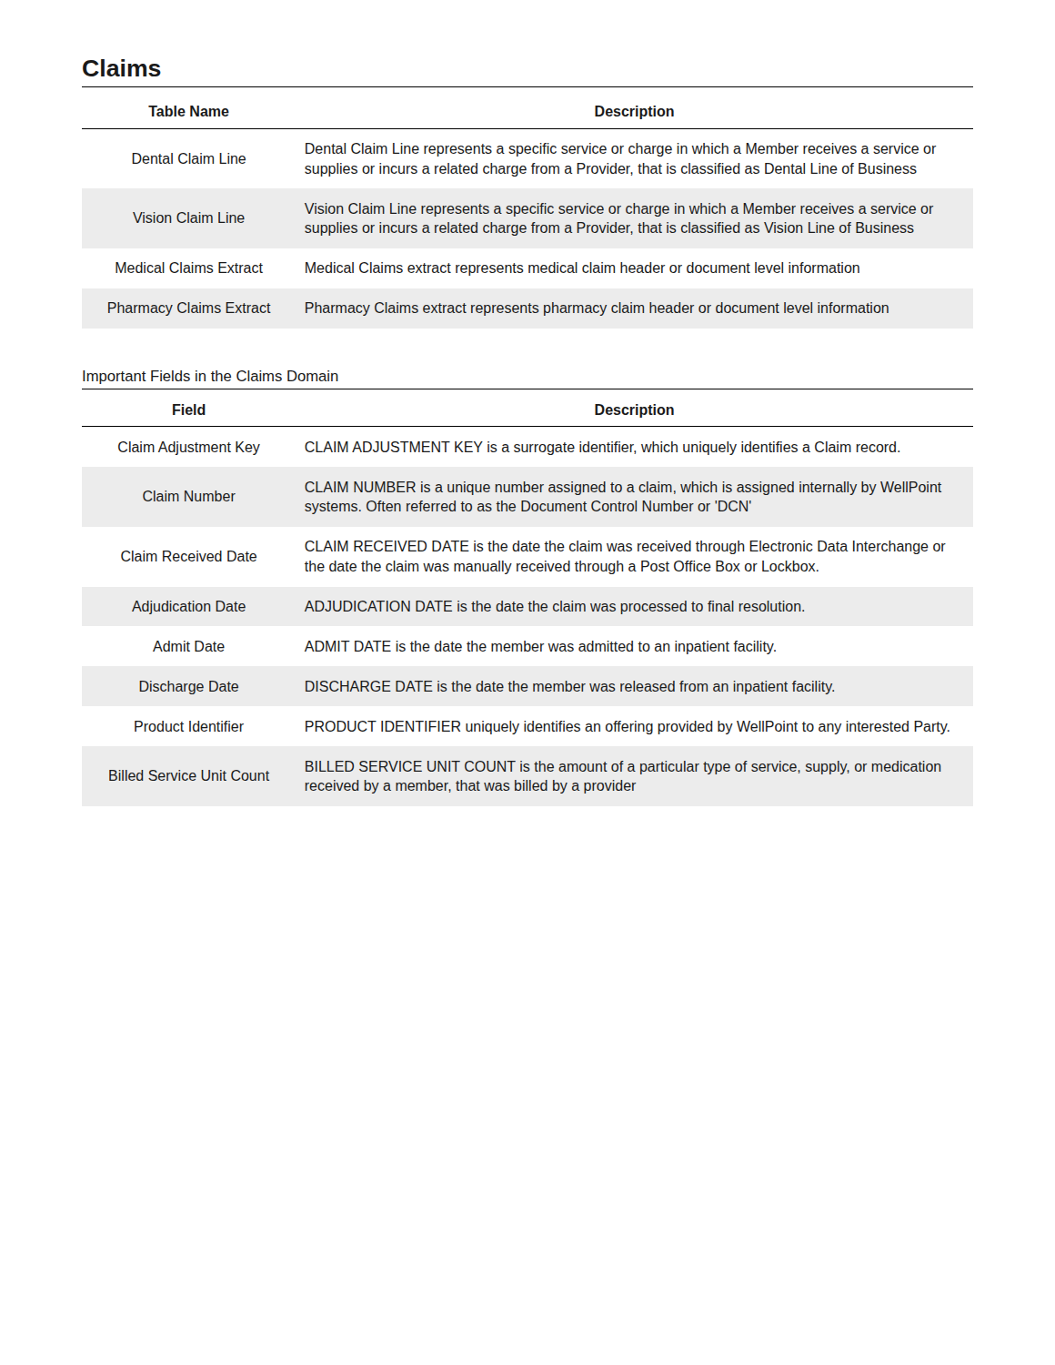Claims
| Table Name | Description |
| --- | --- |
| Dental Claim Line | Dental Claim Line represents a specific service or charge in which a Member receives a service or supplies or incurs a related charge from a Provider, that is classified as Dental Line of Business |
| Vision Claim Line | Vision Claim Line represents a specific service or charge in which a Member receives a service or supplies or incurs a related charge from a Provider, that is classified as Vision Line of Business |
| Medical Claims Extract | Medical Claims extract represents medical claim header or document level information |
| Pharmacy Claims Extract | Pharmacy Claims extract represents pharmacy claim header or document level information |
Important Fields in the Claims Domain
| Field | Description |
| --- | --- |
| Claim Adjustment Key | CLAIM ADJUSTMENT KEY is a surrogate identifier, which uniquely identifies a Claim record. |
| Claim Number | CLAIM NUMBER is a unique number assigned to a claim, which is assigned internally by WellPoint systems. Often referred to as the Document Control Number or 'DCN' |
| Claim Received Date | CLAIM RECEIVED DATE is the date the claim was received through Electronic Data Interchange or the date the claim was manually received through a Post Office Box or Lockbox. |
| Adjudication Date | ADJUDICATION DATE is the date the claim was processed to final resolution. |
| Admit Date | ADMIT DATE is the date the member was admitted to an inpatient facility. |
| Discharge Date | DISCHARGE DATE is the date the member was released from an inpatient facility. |
| Product Identifier | PRODUCT IDENTIFIER uniquely identifies an offering provided by WellPoint to any interested Party. |
| Billed Service Unit Count | BILLED SERVICE UNIT COUNT is the amount of a particular type of service, supply, or medication received by a member, that was billed by a provider |